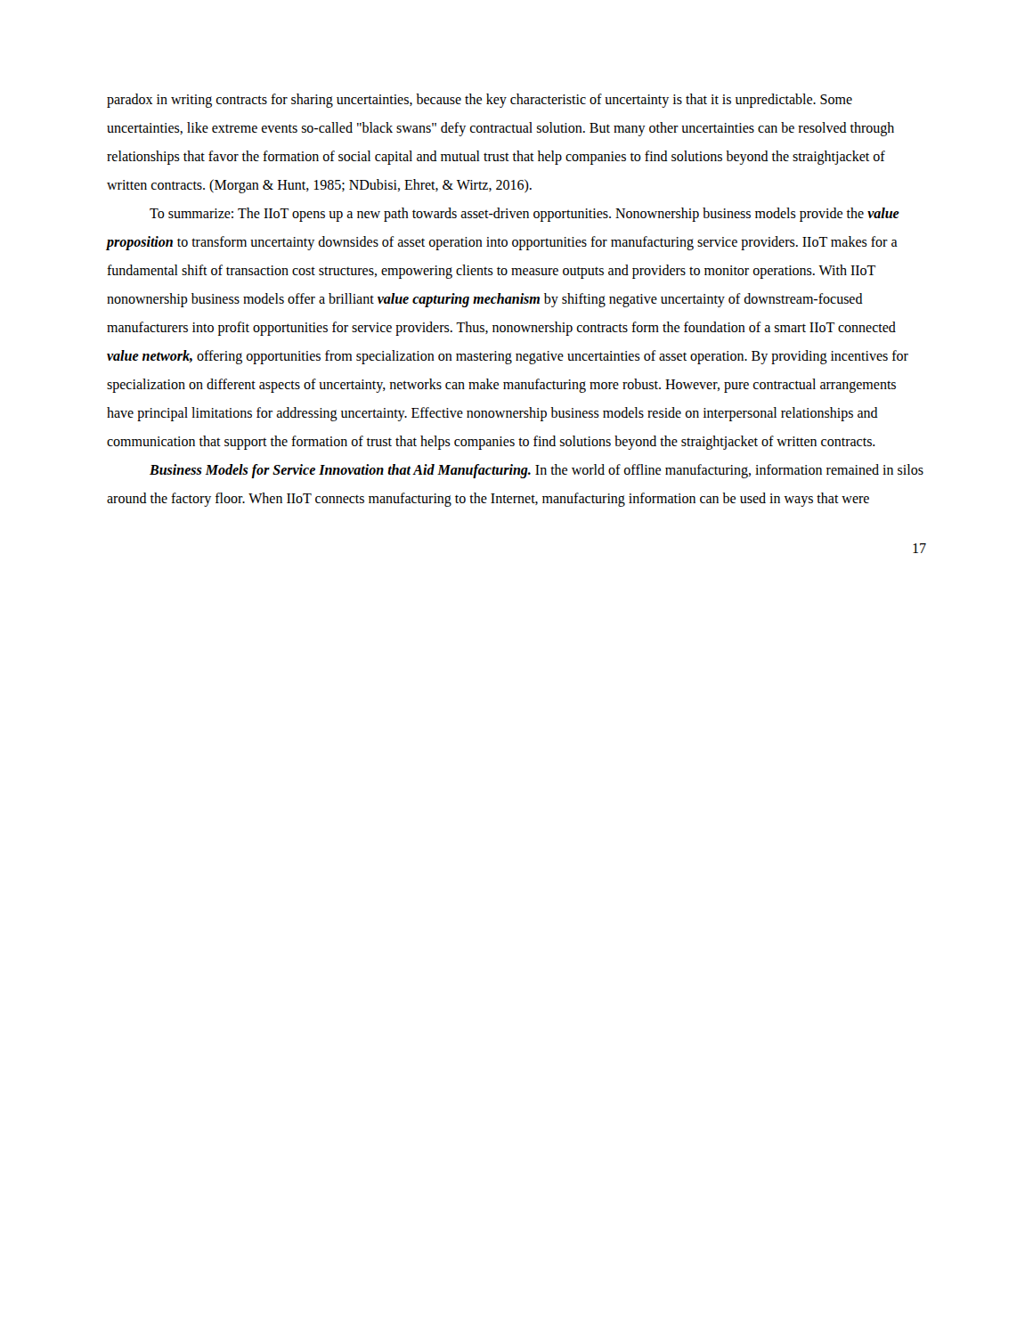paradox in writing contracts for sharing uncertainties, because the key characteristic of uncertainty is that it is unpredictable. Some uncertainties, like extreme events so-called "black swans" defy contractual solution. But many other uncertainties can be resolved through relationships that favor the formation of social capital and mutual trust that help companies to find solutions beyond the straightjacket of written contracts. (Morgan & Hunt, 1985; NDubisi, Ehret, & Wirtz, 2016).
To summarize: The IIoT opens up a new path towards asset-driven opportunities. Nonownership business models provide the value proposition to transform uncertainty downsides of asset operation into opportunities for manufacturing service providers. IIoT makes for a fundamental shift of transaction cost structures, empowering clients to measure outputs and providers to monitor operations. With IIoT nonownership business models offer a brilliant value capturing mechanism by shifting negative uncertainty of downstream-focused manufacturers into profit opportunities for service providers. Thus, nonownership contracts form the foundation of a smart IIoT connected value network, offering opportunities from specialization on mastering negative uncertainties of asset operation. By providing incentives for specialization on different aspects of uncertainty, networks can make manufacturing more robust. However, pure contractual arrangements have principal limitations for addressing uncertainty. Effective nonownership business models reside on interpersonal relationships and communication that support the formation of trust that helps companies to find solutions beyond the straightjacket of written contracts.
Business Models for Service Innovation that Aid Manufacturing. In the world of offline manufacturing, information remained in silos around the factory floor. When IIoT connects manufacturing to the Internet, manufacturing information can be used in ways that were
17